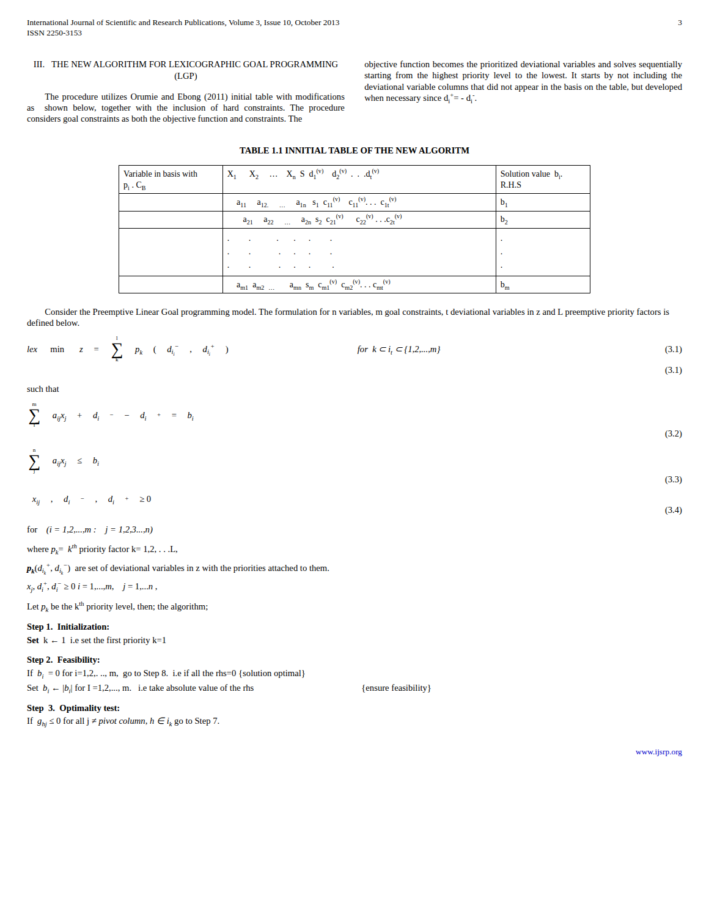International Journal of Scientific and Research Publications, Volume 3, Issue 10, October 2013
ISSN 2250-3153
3
III. The New Algorithm for Lexicographic Goal Programming (LGP)
The procedure utilizes Orumie and Ebong (2011) initial table with modifications as shown below, together with the inclusion of hard constraints. The procedure considers goal constraints as both the objective function and constraints. The
objective function becomes the prioritized deviational variables and solves sequentially starting from the highest priority level to the lowest. It starts by not including the deviational variable columns that did not appear in the basis on the table, but developed when necessary since di+= - di-.
TABLE 1.1 INNITIAL TABLE OF THE NEW ALGORITM
| Variable in basis with p i . C B | X 1 X 2 … X n S d 1 (v) d 2 (v) . . .d t (v) | Solution value b i . R.H.S |
| | a 11 a 12. … a 1n s 1 c 11 (v) c 11 (v) . . . c 1t (v) | b 1 |
| | a 21 a 22 … a 2n s 2 c 21 (v) c 22 (v) . . .c 2t (v) | b 2 |
| | . . . . . . . . . . . . . . . . . . | . . . |
| | a m1 a m2 … a mn s m c m1 (v) c m2 (v) . . . c mt (v) | b m |
Consider the Preemptive Linear Goal programming model. The formulation for n variables, m goal constraints, t deviational variables in z and L preemptive priority factors is defined below.
lex min z = l∑k pk(dii−, dii+) for k ⊂ it ⊂ {1,2,...,m} (3.1)
(3.1)
such that
m∑i aijxj +di− − di+ = bi
(3.2)
n∑j aijxj ≤ bi
(3.3)
xij, di−, di+ ≥ 0
(3.4)
for (i = 1,2,...,m : j = 1,2,3...,n)
where pk= kth priority factor k= 1,2, . . .L,
pk(dik+, dik−) are set of deviational variables in z with the priorities attached to them.
xj, di+, di− ≥ 0 i = 1,...,m, j = 1,...n ,
Let pk be the kth priority level, then; the algorithm;
Step 1. Initialization:
Set k ← 1 i.e set the first priority k=1
Step 2. Feasibility:
If bi = 0 for i=1,2,. .., m, go to Step 8. i.e if all the rhs=0 {solution optimal}
Set bi ← |bi| for I =1,2,..., m. i.e take absolute value of the rhs {ensure feasibility}
Step 3. Optimality test:
If ghj ≤ 0 for all j ≠ pivot column, h ∈ ik go to Step 7.
www.ijsrp.org